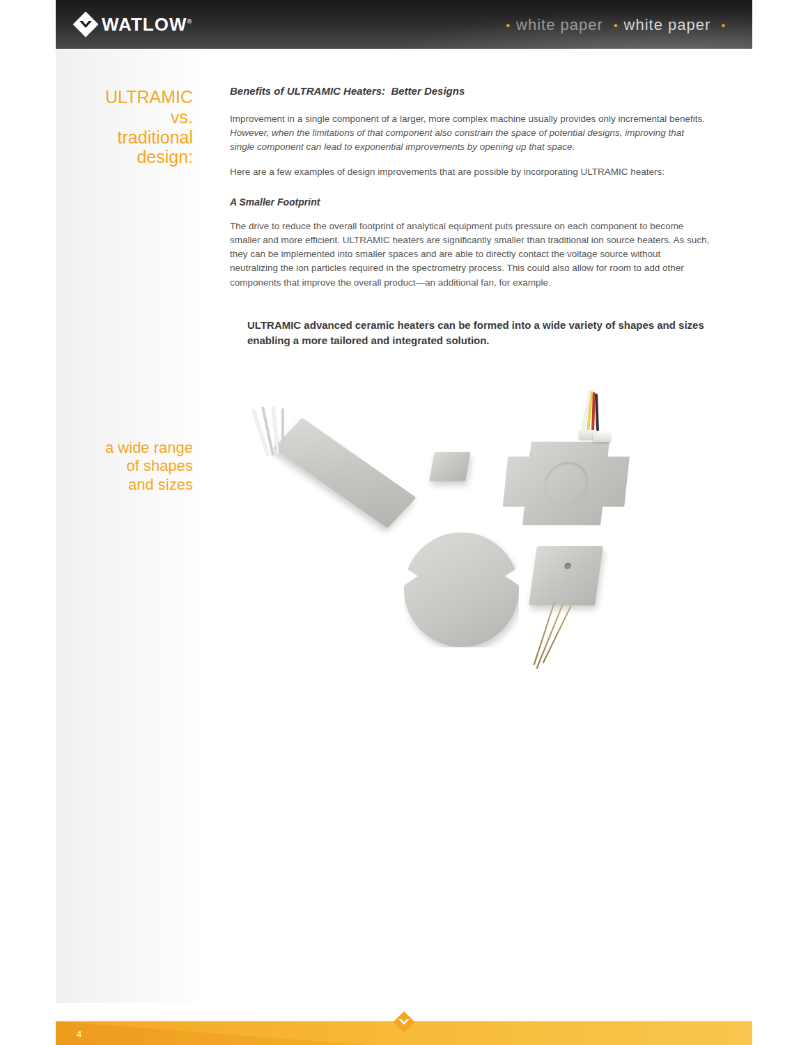WATLOW®
•white paper •white paper •
ULTRAMIC
vs.
traditional
design:
a wide range
of shapes
and sizes
Benefits of ULTRAMIC Heaters: Better Designs
Improvement in a single component of a larger, more complex machine usually provides only incremental benefits. However, when the limitations of that component also constrain the space of potential designs, improving that single component can lead to exponential improvements by opening up that space.
Here are a few examples of design improvements that are possible by incorporating ULTRAMIC heaters:
A Smaller Footprint
The drive to reduce the overall footprint of analytical equipment puts pressure on each component to become smaller and more efficient. ULTRAMIC heaters are significantly smaller than traditional ion source heaters. As such, they can be implemented into smaller spaces and are able to directly contact the voltage source without neutralizing the ion particles required in the spectrometry process. This could also allow for room to add other components that improve the overall product—an additional fan, for example.
ULTRAMIC advanced ceramic heaters can be formed into a wide variety of shapes and sizes enabling a more tailored and integrated solution.
4